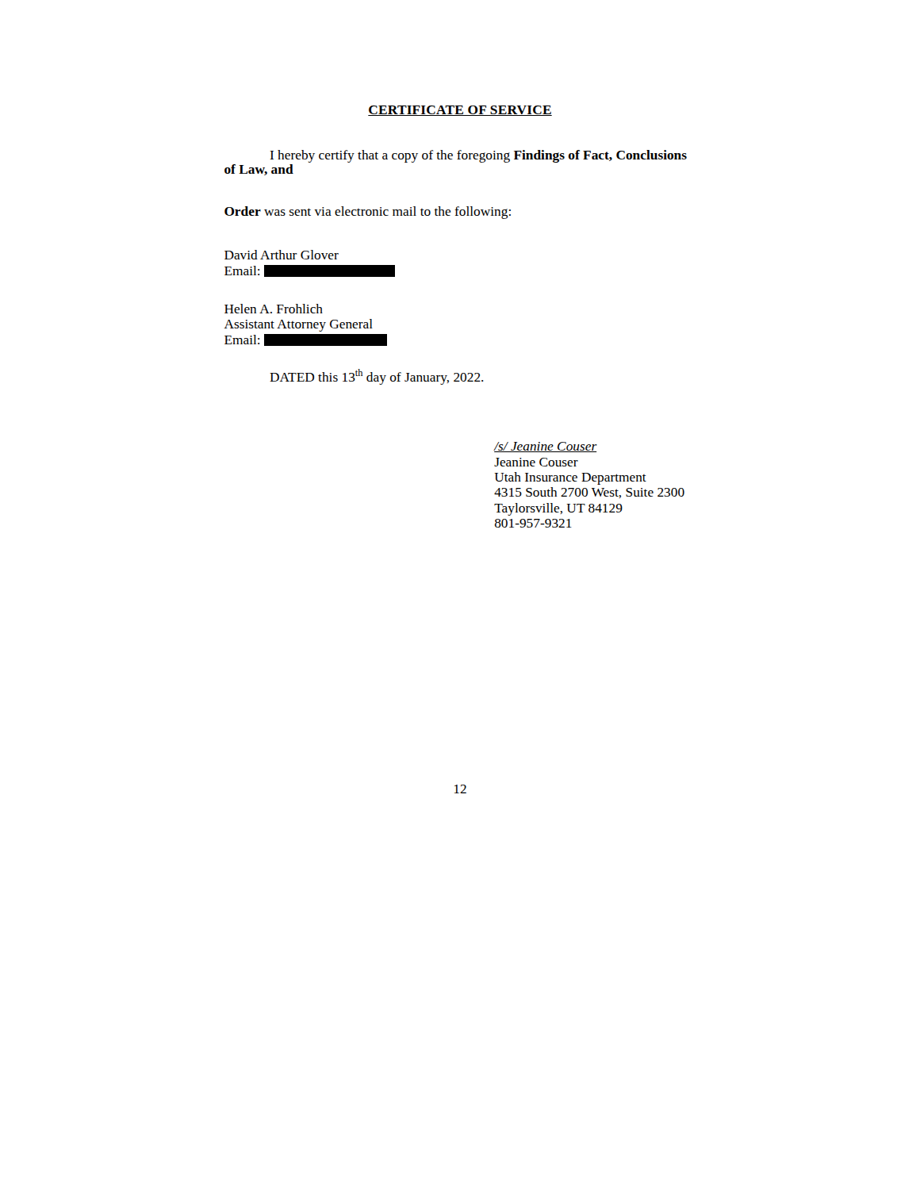CERTIFICATE OF SERVICE
I hereby certify that a copy of the foregoing Findings of Fact, Conclusions of Law, and
Order was sent via electronic mail to the following:
David Arthur Glover
Email:
Helen A. Frohlich
Assistant Attorney General
Email:
DATED this 13th day of January, 2022.
/s/ Jeanine Couser
Jeanine Couser
Utah Insurance Department
4315 South 2700 West, Suite 2300
Taylorsville, UT 84129
801-957-9321
12